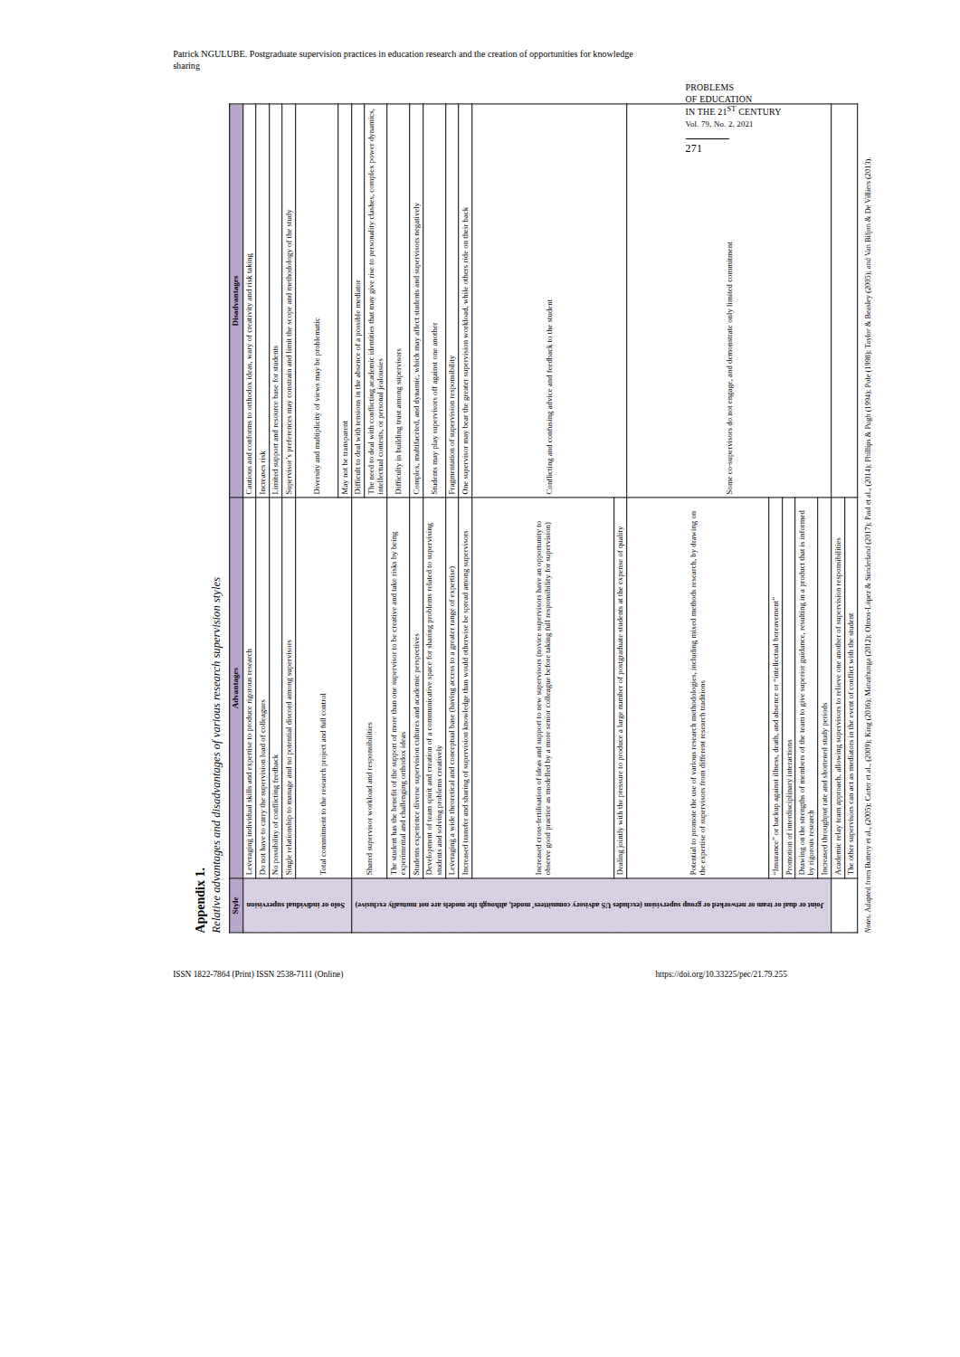Patrick NGULUBE. Postgraduate supervision practices in education research and the creation of opportunities for knowledge sharing
PROBLEMS
OF EDUCATION
IN THE 21st CENTURY
Vol. 79, No. 2, 2021
271
Appendix 1.
Relative advantages and disadvantages of various research supervision styles
| Style | Advantages | Disadvantages |
| --- | --- | --- |
| Solo or individual supervision | Leveraging individual skills and expertise to produce rigorous research | Cautious and conforms to orthodox ideas, wary of creativity and risk taking |
| Do not have to carry the supervision load of colleagues | Increases risk |
| No possibility of conflicting feedback | Limited support and resource base for students |
| Single relationship to manage and no potential discord among supervisors | Supervisor’s preferences may constrain and limit the scope and methodology of the study |
| Total commitment to the research project and full control | Diversity and multiplicity of views may be problematic |
| May not be transparent |
| Joint or dual or team or networked or group supervision (excludes US advisory committees’ model, although the models are not mutually exclusive) | Shared supervisor workload and responsibilities | Difficult to deal with tensions in the absence of a possible mediator |
| The need to deal with conflicting academic identities that may give rise to personality clashes, complex power dynamics, intellectual contests, or personal jealousies |
| The student has the benefit of the support of more than one supervisor to be creative and take risks by being experimental and challenging orthodox ideas | Difficulty in building trust among supervisors |
| Students experience diverse supervision cultures and academic perspectives | Complex, multifaceted, and dynamic, which may affect students and supervisors negatively |
| Development of team spirit and creation of a communicative space for sharing problems related to supervising students and solving problems creatively | Students may play supervisors off against one another |
| Leveraging a wide theoretical and conceptual base (having access to a greater range of expertise) | Fragmentation of supervision responsibility |
| Increased transfer and sharing of supervision knowledge than would otherwise be spread among supervisors | One supervisor may bear the greater supervision workload, while others ride on their back |
| Increased cross-fertilisation of ideas and support to new supervisors (novice supervisors have an opportunity to observe good practice as modelled by a more senior colleague before taking full responsibility for supervision) | Conflicting and confusing advice and feedback to the student |
| Dealing jointly with the pressure to produce a large number of postgraduate students at the expense of quality |
| Potential to promote the use of various research methodologies, including mixed methods research, by drawing on the expertise of supervisors from different research traditions | Some co-supervisors do not engage, and demonstrate only limited commitment |
| “Insurance” or backup against illness, death, and absence or “intellectual bereavement” |
| Promotion of interdisciplinary interactions |
| Drawing on the strengths of members of the team to give superior guidance, resulting in a product that is informed by rigorous research |
| Increased throughput rate and shortened study periods |
| . | Academic relay team approach, allowing supervisors to relieve one another of supervision responsibilities | |
| The other supervisors can act as mediators in the event of conflict with the student |
Notes. Adapted from Buttery et al., (2005); Carter et al., (2009); King (2016); Manathunga (2012); Olmos-López & Sunderland (2017); Paul et al., (2014); Phillips & Pugh (1994); Pole (1998); Taylor & Beasley (2005); and Van Biljon & De Villiers (2013).
ISSN 1822-7864 (Print) ISSN 2538-7111 (Online)
https://doi.org/10.33225/pec/21.79.255